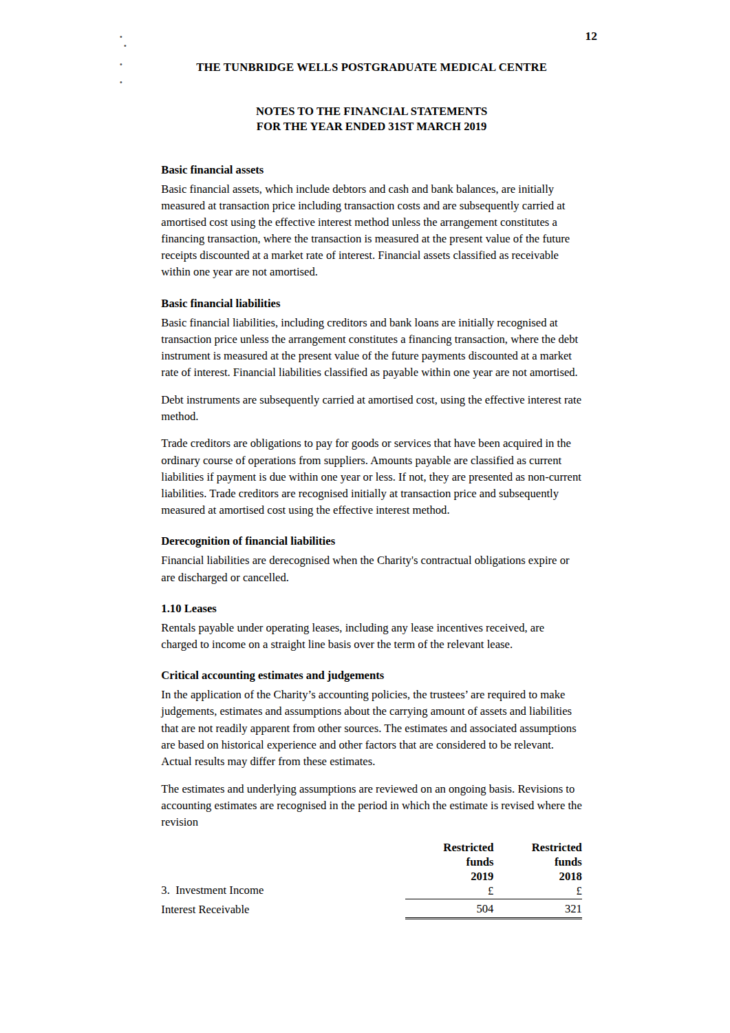• • • •
12
THE TUNBRIDGE WELLS POSTGRADUATE MEDICAL CENTRE
NOTES TO THE FINANCIAL STATEMENTS FOR THE YEAR ENDED 31ST MARCH 2019
Basic financial assets
Basic financial assets, which include debtors and cash and bank balances, are initially measured at transaction price including transaction costs and are subsequently carried at amortised cost using the effective interest method unless the arrangement constitutes a financing transaction, where the transaction is measured at the present value of the future receipts discounted at a market rate of interest. Financial assets classified as receivable within one year are not amortised.
Basic financial liabilities
Basic financial liabilities, including creditors and bank loans are initially recognised at transaction price unless the arrangement constitutes a financing transaction, where the debt instrument is measured at the present value of the future payments discounted at a market rate of interest. Financial liabilities classified as payable within one year are not amortised.
Debt instruments are subsequently carried at amortised cost, using the effective interest rate method.
Trade creditors are obligations to pay for goods or services that have been acquired in the ordinary course of operations from suppliers. Amounts payable are classified as current liabilities if payment is due within one year or less. If not, they are presented as non-current liabilities. Trade creditors are recognised initially at transaction price and subsequently measured at amortised cost using the effective interest method.
Derecognition of financial liabilities
Financial liabilities are derecognised when the Charity's contractual obligations expire or are discharged or cancelled.
1.10 Leases
Rentals payable under operating leases, including any lease incentives received, are charged to income on a straight line basis over the term of the relevant lease.
Critical accounting estimates and judgements
In the application of the Charity’s accounting policies, the trustees’ are required to make judgements, estimates and assumptions about the carrying amount of assets and liabilities that are not readily apparent from other sources. The estimates and associated assumptions are based on historical experience and other factors that are considered to be relevant. Actual results may differ from these estimates.
The estimates and underlying assumptions are reviewed on an ongoing basis. Revisions to accounting estimates are recognised in the period in which the estimate is revised where the revision
| 3. Investment Income | Restricted funds 2019 £ | Restricted funds 2018 £ |
| Interest Receivable | 504 | 321 |